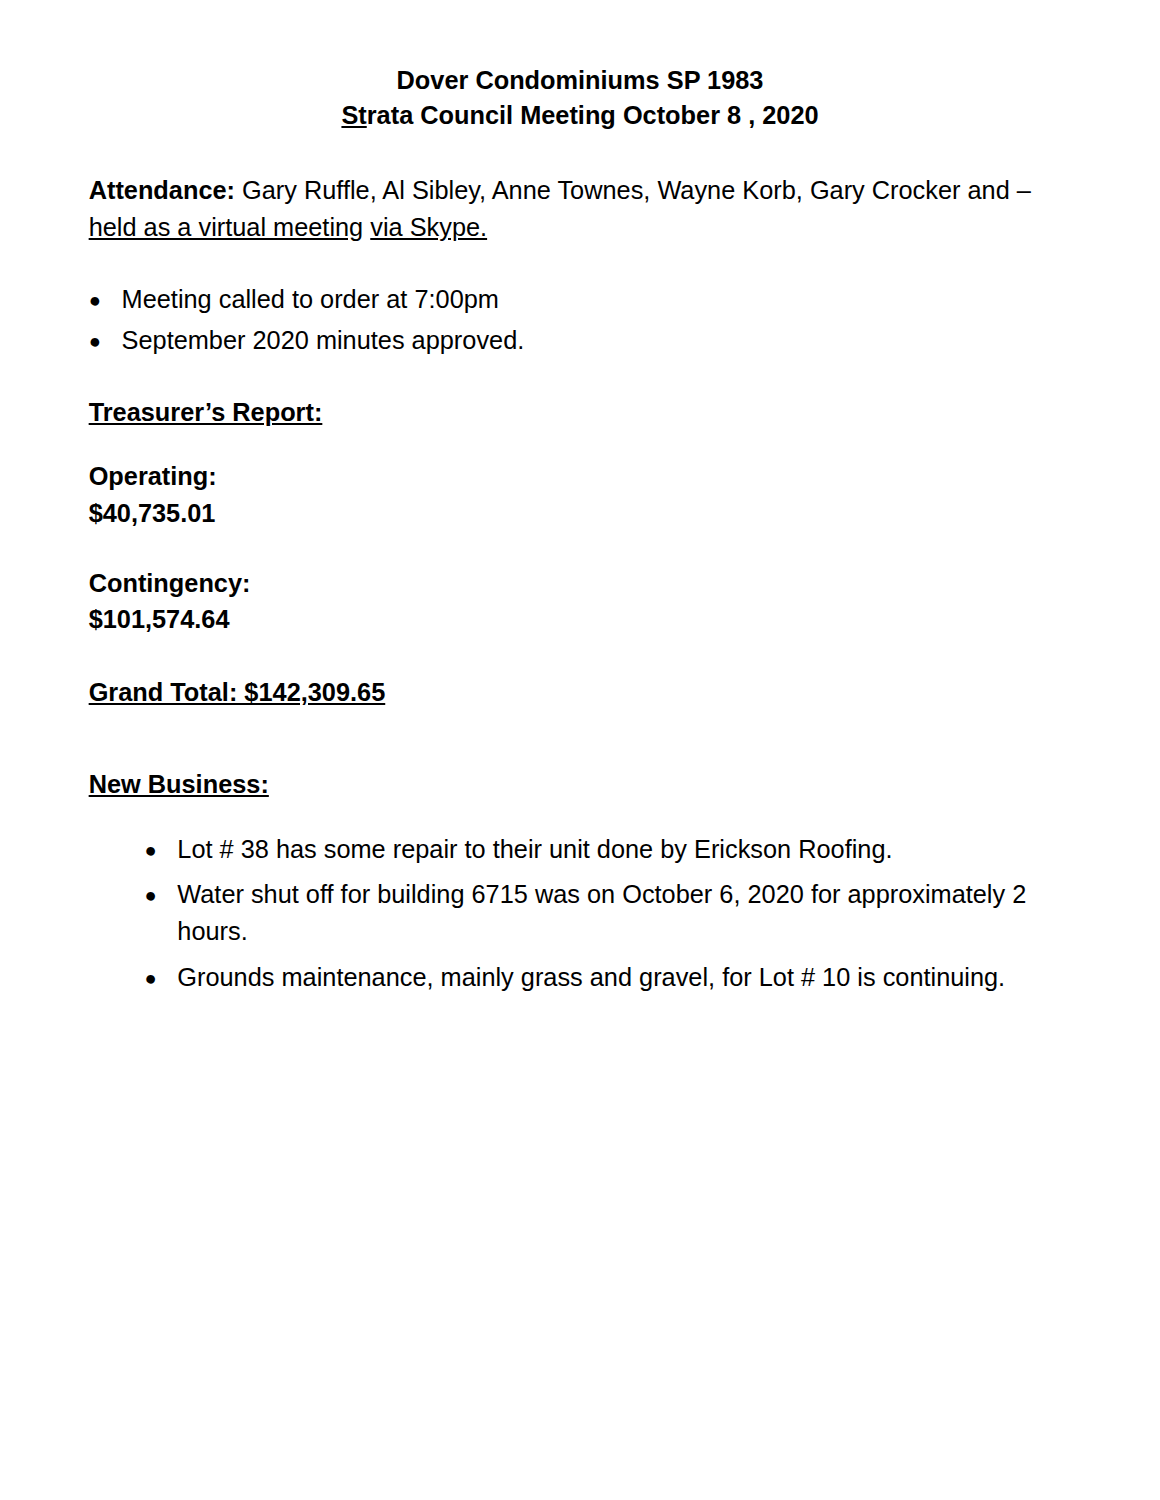Dover Condominiums SP 1983 Strata Council Meeting October 8 , 2020
Attendance: Gary Ruffle, Al Sibley, Anne Townes, Wayne Korb, Gary Crocker and – held as a virtual meeting via Skype.
Meeting called to order at 7:00pm
September 2020 minutes approved.
Treasurer’s Report:
Operating:
$40,735.01
Contingency:
$101,574.64
Grand Total: $142,309.65
New Business:
Lot # 38 has some repair to their unit done by Erickson Roofing.
Water shut off for building 6715 was on October 6, 2020 for approximately 2 hours.
Grounds maintenance, mainly grass and gravel, for Lot # 10 is continuing.